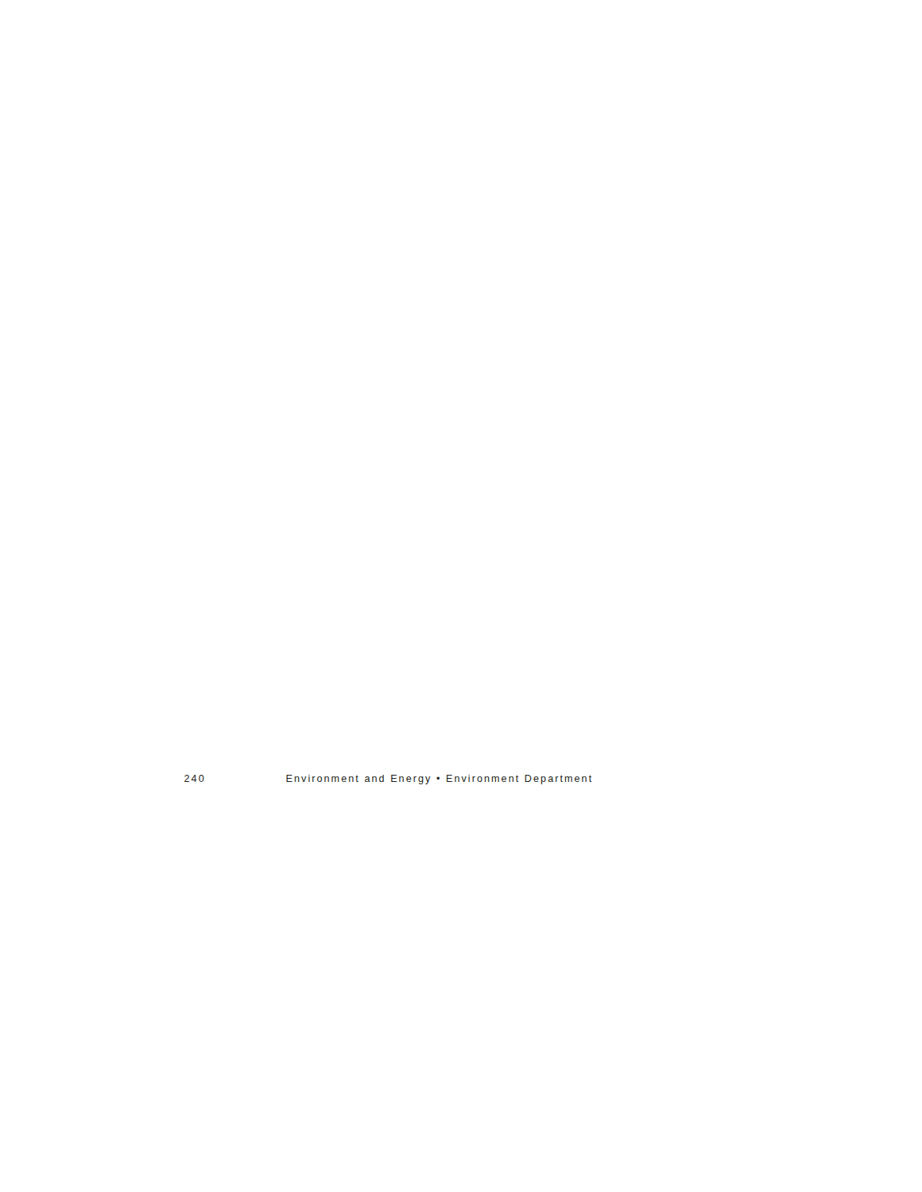240 Environment and Energy • Environment Department